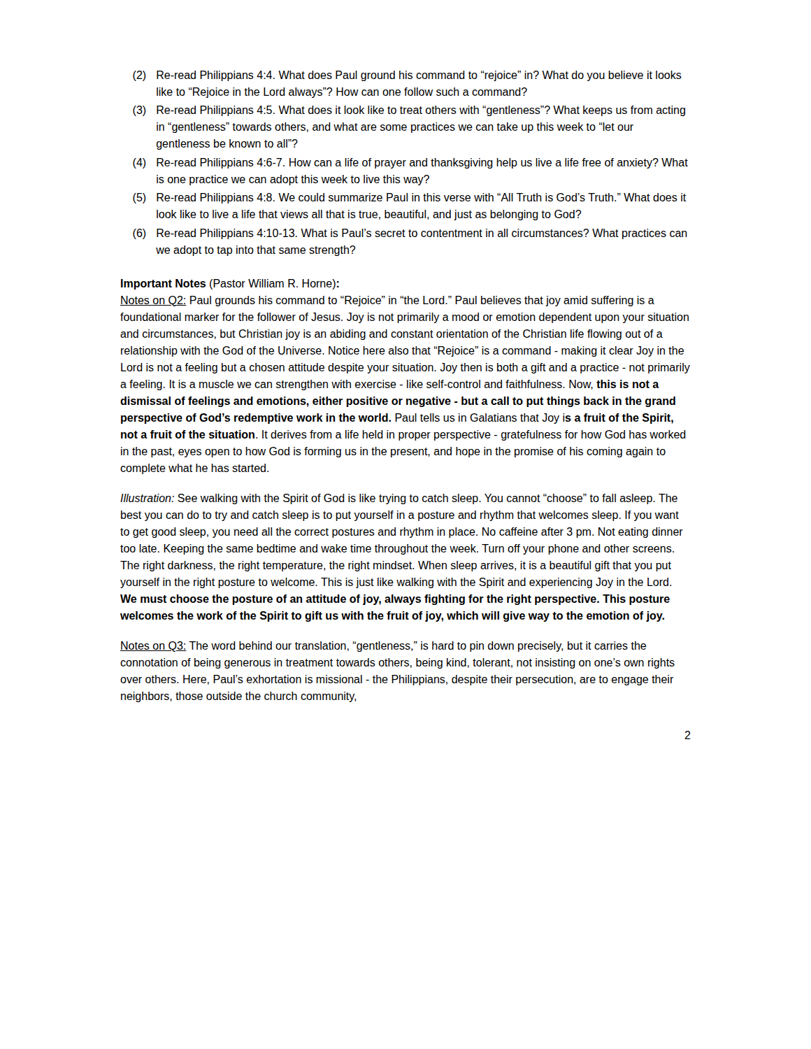(2) Re-read Philippians 4:4. What does Paul ground his command to “rejoice” in? What do you believe it looks like to “Rejoice in the Lord always”? How can one follow such a command?
(3) Re-read Philippians 4:5. What does it look like to treat others with “gentleness”? What keeps us from acting in “gentleness” towards others, and what are some practices we can take up this week to “let our gentleness be known to all”?
(4) Re-read Philippians 4:6-7. How can a life of prayer and thanksgiving help us live a life free of anxiety? What is one practice we can adopt this week to live this way?
(5) Re-read Philippians 4:8. We could summarize Paul in this verse with “All Truth is God’s Truth.” What does it look like to live a life that views all that is true, beautiful, and just as belonging to God?
(6) Re-read Philippians 4:10-13. What is Paul’s secret to contentment in all circumstances? What practices can we adopt to tap into that same strength?
Important Notes (Pastor William R. Horne):
Notes on Q2: Paul grounds his command to “Rejoice” in “the Lord.” Paul believes that joy amid suffering is a foundational marker for the follower of Jesus. Joy is not primarily a mood or emotion dependent upon your situation and circumstances, but Christian joy is an abiding and constant orientation of the Christian life flowing out of a relationship with the God of the Universe. Notice here also that “Rejoice” is a command - making it clear Joy in the Lord is not a feeling but a chosen attitude despite your situation. Joy then is both a gift and a practice - not primarily a feeling. It is a muscle we can strengthen with exercise - like self-control and faithfulness. Now, this is not a dismissal of feelings and emotions, either positive or negative - but a call to put things back in the grand perspective of God’s redemptive work in the world. Paul tells us in Galatians that Joy is a fruit of the Spirit, not a fruit of the situation. It derives from a life held in proper perspective - gratefulness for how God has worked in the past, eyes open to how God is forming us in the present, and hope in the promise of his coming again to complete what he has started.
Illustration: See walking with the Spirit of God is like trying to catch sleep. You cannot “choose” to fall asleep. The best you can do to try and catch sleep is to put yourself in a posture and rhythm that welcomes sleep. If you want to get good sleep, you need all the correct postures and rhythm in place. No caffeine after 3 pm. Not eating dinner too late. Keeping the same bedtime and wake time throughout the week. Turn off your phone and other screens. The right darkness, the right temperature, the right mindset. When sleep arrives, it is a beautiful gift that you put yourself in the right posture to welcome. This is just like walking with the Spirit and experiencing Joy in the Lord. We must choose the posture of an attitude of joy, always fighting for the right perspective. This posture welcomes the work of the Spirit to gift us with the fruit of joy, which will give way to the emotion of joy.
Notes on Q3: The word behind our translation, “gentleness,” is hard to pin down precisely, but it carries the connotation of being generous in treatment towards others, being kind, tolerant, not insisting on one’s own rights over others. Here, Paul’s exhortation is missional - the Philippians, despite their persecution, are to engage their neighbors, those outside the church community,
2